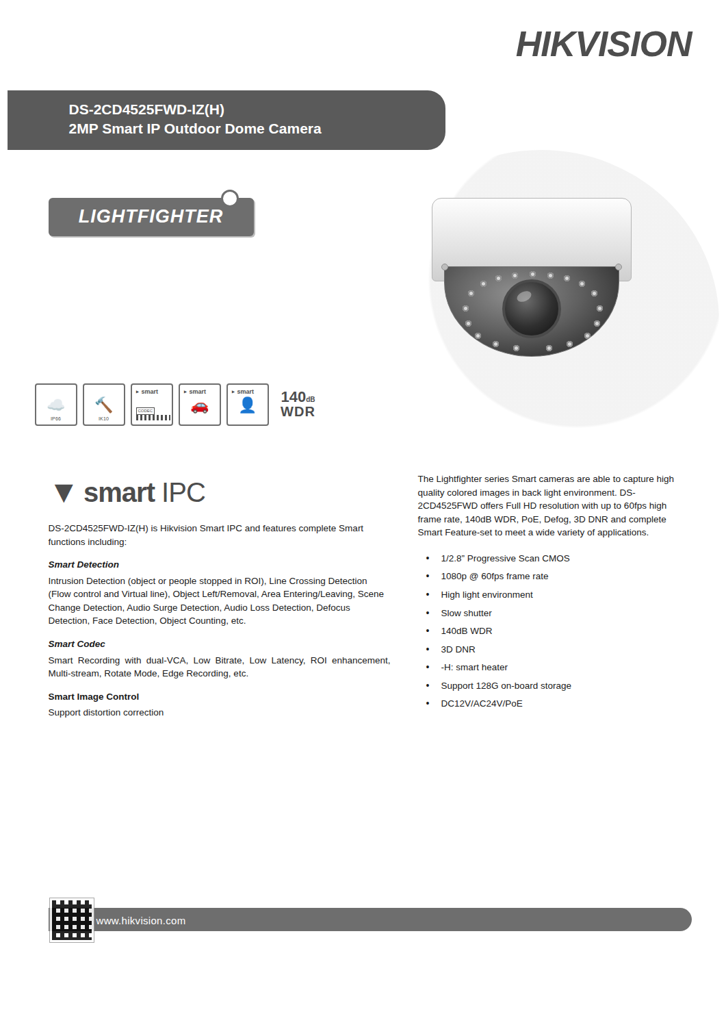HIKVISION
DS-2CD4525FWD-IZ(H)
2MP Smart IP Outdoor Dome Camera
LIGHTFIGHTER
☁️
IP66
🔨
IK10
smart
CODEC
smart
🚗
smart
👤
140dB
WDR
▼ smart IPC
DS-2CD4525FWD-IZ(H) is Hikvision Smart IPC and features complete Smart functions including:
Smart Detection
Intrusion Detection (object or people stopped in ROI), Line Crossing Detection (Flow control and Virtual line), Object Left/Removal, Area Entering/Leaving, Scene Change Detection, Audio Surge Detection, Audio Loss Detection, Defocus Detection, Face Detection, Object Counting, etc.
Smart Codec
Smart Recording with dual-VCA, Low Bitrate, Low Latency, ROI enhancement, Multi-stream, Rotate Mode, Edge Recording, etc.
Smart Image Control
Support distortion correction
The Lightfighter series Smart cameras are able to capture high quality colored images in back light environment. DS-2CD4525FWD offers Full HD resolution with up to 60fps high frame rate, 140dB WDR, PoE, Defog, 3D DNR and complete Smart Feature-set to meet a wide variety of applications.
1/2.8” Progressive Scan CMOS
1080p @ 60fps frame rate
High light environment
Slow shutter
140dB WDR
3D DNR
-H: smart heater
Support 128G on-board storage
DC12V/AC24V/PoE
www.hikvision.com